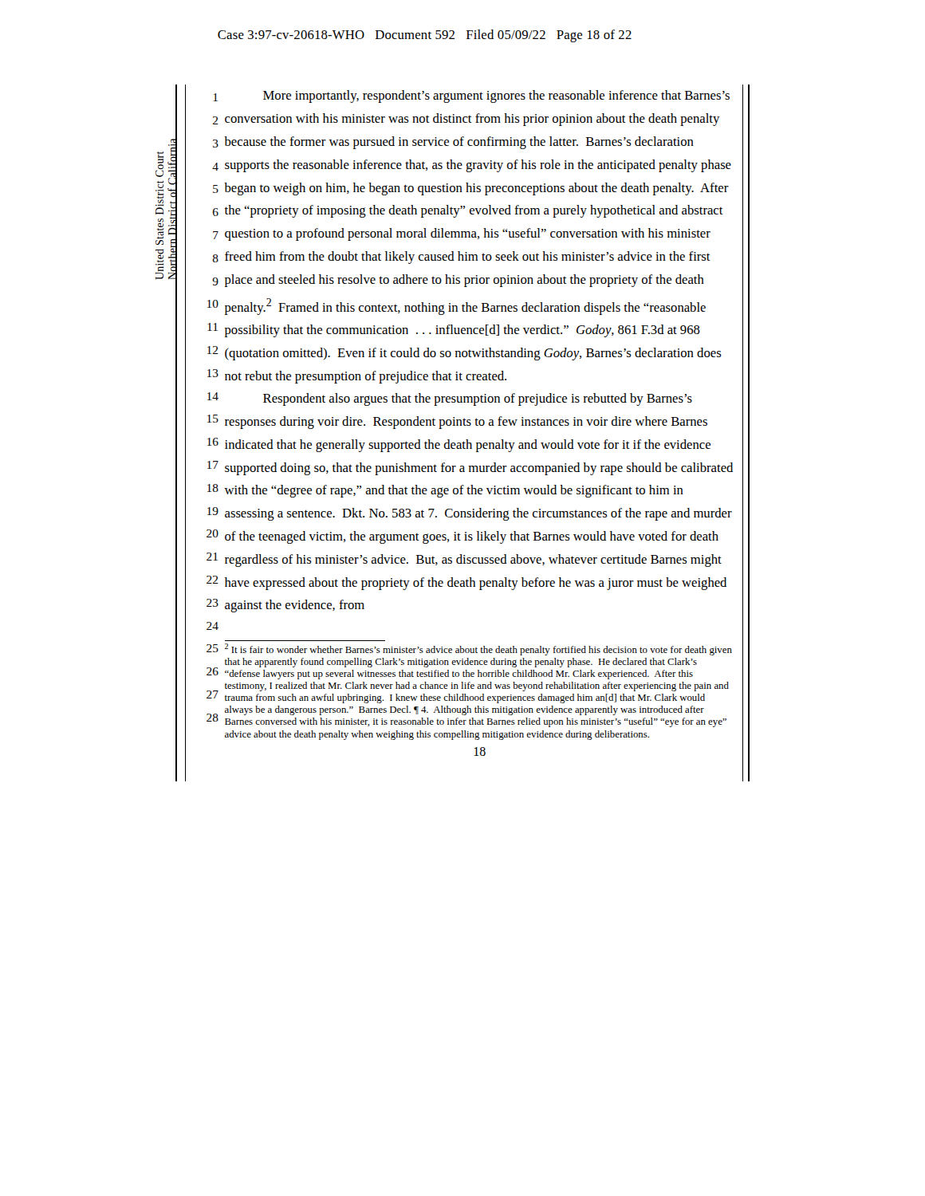Case 3:97-cv-20618-WHO Document 592 Filed 05/09/22 Page 18 of 22
1
2
3
4
5
6
7
8
9
10
11
12
13
14
15
16
17
18
19
20
21
22
23
24
25
26
27
28
United States District Court
Northern District of California
More importantly, respondent’s argument ignores the reasonable inference that Barnes’s conversation with his minister was not distinct from his prior opinion about the death penalty because the former was pursued in service of confirming the latter. Barnes’s declaration supports the reasonable inference that, as the gravity of his role in the anticipated penalty phase began to weigh on him, he began to question his preconceptions about the death penalty. After the “propriety of imposing the death penalty” evolved from a purely hypothetical and abstract question to a profound personal moral dilemma, his “useful” conversation with his minister freed him from the doubt that likely caused him to seek out his minister’s advice in the first place and steeled his resolve to adhere to his prior opinion about the propriety of the death penalty.2 Framed in this context, nothing in the Barnes declaration dispels the “reasonable possibility that the communication . . . influence[d] the verdict.” Godoy, 861 F.3d at 968 (quotation omitted). Even if it could do so notwithstanding Godoy, Barnes’s declaration does not rebut the presumption of prejudice that it created.
Respondent also argues that the presumption of prejudice is rebutted by Barnes’s responses during voir dire. Respondent points to a few instances in voir dire where Barnes indicated that he generally supported the death penalty and would vote for it if the evidence supported doing so, that the punishment for a murder accompanied by rape should be calibrated with the “degree of rape,” and that the age of the victim would be significant to him in assessing a sentence. Dkt. No. 583 at 7. Considering the circumstances of the rape and murder of the teenaged victim, the argument goes, it is likely that Barnes would have voted for death regardless of his minister’s advice. But, as discussed above, whatever certitude Barnes might have expressed about the propriety of the death penalty before he was a juror must be weighed against the evidence, from
2 It is fair to wonder whether Barnes’s minister’s advice about the death penalty fortified his decision to vote for death given that he apparently found compelling Clark’s mitigation evidence during the penalty phase. He declared that Clark’s “defense lawyers put up several witnesses that testified to the horrible childhood Mr. Clark experienced. After this testimony, I realized that Mr. Clark never had a chance in life and was beyond rehabilitation after experiencing the pain and trauma from such an awful upbringing. I knew these childhood experiences damaged him an[d] that Mr. Clark would always be a dangerous person.” Barnes Decl. ¶ 4. Although this mitigation evidence apparently was introduced after Barnes conversed with his minister, it is reasonable to infer that Barnes relied upon his minister’s “useful” “eye for an eye” advice about the death penalty when weighing this compelling mitigation evidence during deliberations.
18